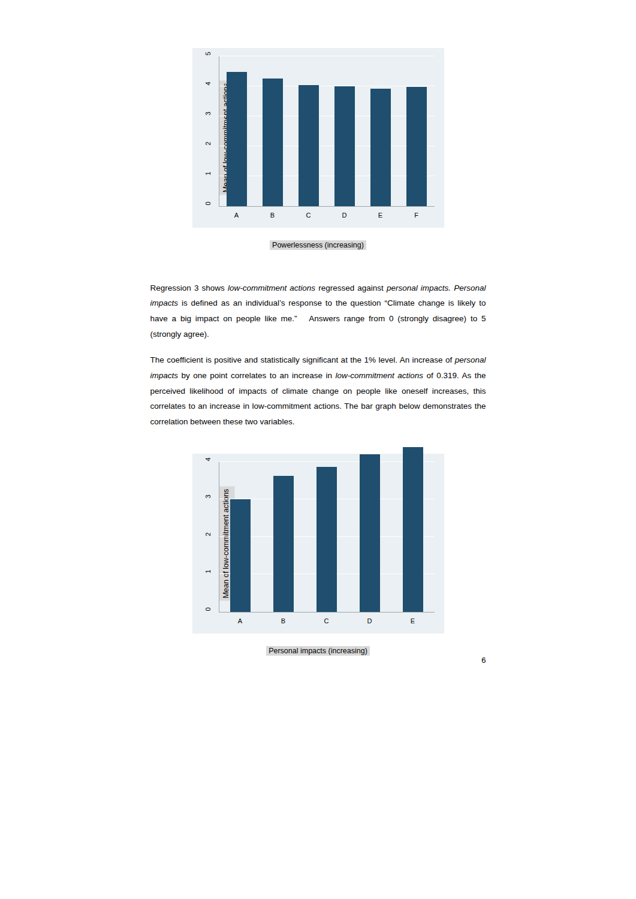Mean of low-commitment actions
0
1
2
3
4
5
ABCDEF
Powerlessness (increasing)
Regression 3 shows low-commitment actions regressed against personal impacts. Personal impacts is defined as an individual’s response to the question “Climate change is likely to have a big impact on people like me.” Answers range from 0 (strongly disagree) to 5 (strongly agree).
The coefficient is positive and statistically significant at the 1% level. An increase of personal impacts by one point correlates to an increase in low-commitment actions of 0.319. As the perceived likelihood of impacts of climate change on people like oneself increases, this correlates to an increase in low-commitment actions. The bar graph below demonstrates the correlation between these two variables.
Mean of low-commitment actions
0
1
2
3
4
ABCDE
Personal impacts (increasing)
6